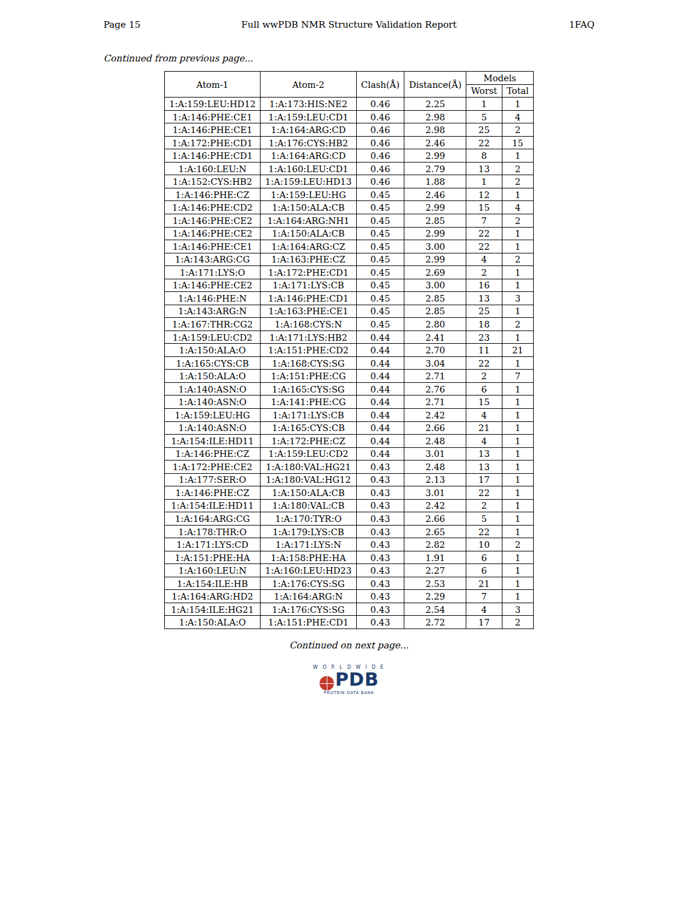Page 15
Full wwPDB NMR Structure Validation Report
1FAQ
Continued from previous page...
| Atom-1 | Atom-2 | Clash(Å) | Distance(Å) | Models |
| --- | --- | --- | --- | --- |
| Worst | Total |
| 1:A:159:LEU:HD12 | 1:A:173:HIS:NE2 | 0.46 | 2.25 | 1 | 1 |
| 1:A:146:PHE:CE1 | 1:A:159:LEU:CD1 | 0.46 | 2.98 | 5 | 4 |
| 1:A:146:PHE:CE1 | 1:A:164:ARG:CD | 0.46 | 2.98 | 25 | 2 |
| 1:A:172:PHE:CD1 | 1:A:176:CYS:HB2 | 0.46 | 2.46 | 22 | 15 |
| 1:A:146:PHE:CD1 | 1:A:164:ARG:CD | 0.46 | 2.99 | 8 | 1 |
| 1:A:160:LEU:N | 1:A:160:LEU:CD1 | 0.46 | 2.79 | 13 | 2 |
| 1:A:152:CYS:HB2 | 1:A:159:LEU:HD13 | 0.46 | 1.88 | 1 | 2 |
| 1:A:146:PHE:CZ | 1:A:159:LEU:HG | 0.45 | 2.46 | 12 | 1 |
| 1:A:146:PHE:CD2 | 1:A:150:ALA:CB | 0.45 | 2.99 | 15 | 4 |
| 1:A:146:PHE:CE2 | 1:A:164:ARG:NH1 | 0.45 | 2.85 | 7 | 2 |
| 1:A:146:PHE:CE2 | 1:A:150:ALA:CB | 0.45 | 2.99 | 22 | 1 |
| 1:A:146:PHE:CE1 | 1:A:164:ARG:CZ | 0.45 | 3.00 | 22 | 1 |
| 1:A:143:ARG:CG | 1:A:163:PHE:CZ | 0.45 | 2.99 | 4 | 2 |
| 1:A:171:LYS:O | 1:A:172:PHE:CD1 | 0.45 | 2.69 | 2 | 1 |
| 1:A:146:PHE:CE2 | 1:A:171:LYS:CB | 0.45 | 3.00 | 16 | 1 |
| 1:A:146:PHE:N | 1:A:146:PHE:CD1 | 0.45 | 2.85 | 13 | 3 |
| 1:A:143:ARG:N | 1:A:163:PHE:CE1 | 0.45 | 2.85 | 25 | 1 |
| 1:A:167:THR:CG2 | 1:A:168:CYS:N | 0.45 | 2.80 | 18 | 2 |
| 1:A:159:LEU:CD2 | 1:A:171:LYS:HB2 | 0.44 | 2.41 | 23 | 1 |
| 1:A:150:ALA:O | 1:A:151:PHE:CD2 | 0.44 | 2.70 | 11 | 21 |
| 1:A:165:CYS:CB | 1:A:168:CYS:SG | 0.44 | 3.04 | 22 | 1 |
| 1:A:150:ALA:O | 1:A:151:PHE:CG | 0.44 | 2.71 | 2 | 7 |
| 1:A:140:ASN:O | 1:A:165:CYS:SG | 0.44 | 2.76 | 6 | 1 |
| 1:A:140:ASN:O | 1:A:141:PHE:CG | 0.44 | 2.71 | 15 | 1 |
| 1:A:159:LEU:HG | 1:A:171:LYS:CB | 0.44 | 2.42 | 4 | 1 |
| 1:A:140:ASN:O | 1:A:165:CYS:CB | 0.44 | 2.66 | 21 | 1 |
| 1:A:154:ILE:HD11 | 1:A:172:PHE:CZ | 0.44 | 2.48 | 4 | 1 |
| 1:A:146:PHE:CZ | 1:A:159:LEU:CD2 | 0.44 | 3.01 | 13 | 1 |
| 1:A:172:PHE:CE2 | 1:A:180:VAL:HG21 | 0.43 | 2.48 | 13 | 1 |
| 1:A:177:SER:O | 1:A:180:VAL:HG12 | 0.43 | 2.13 | 17 | 1 |
| 1:A:146:PHE:CZ | 1:A:150:ALA:CB | 0.43 | 3.01 | 22 | 1 |
| 1:A:154:ILE:HD11 | 1:A:180:VAL:CB | 0.43 | 2.42 | 2 | 1 |
| 1:A:164:ARG:CG | 1:A:170:TYR:O | 0.43 | 2.66 | 5 | 1 |
| 1:A:178:THR:O | 1:A:179:LYS:CB | 0.43 | 2.65 | 22 | 1 |
| 1:A:171:LYS:CD | 1:A:171:LYS:N | 0.43 | 2.82 | 10 | 2 |
| 1:A:151:PHE:HA | 1:A:158:PHE:HA | 0.43 | 1.91 | 6 | 1 |
| 1:A:160:LEU:N | 1:A:160:LEU:HD23 | 0.43 | 2.27 | 6 | 1 |
| 1:A:154:ILE:HB | 1:A:176:CYS:SG | 0.43 | 2.53 | 21 | 1 |
| 1:A:164:ARG:HD2 | 1:A:164:ARG:N | 0.43 | 2.29 | 7 | 1 |
| 1:A:154:ILE:HG21 | 1:A:176:CYS:SG | 0.43 | 2.54 | 4 | 3 |
| 1:A:150:ALA:O | 1:A:151:PHE:CD1 | 0.43 | 2.72 | 17 | 2 |
Continued on next page...
W O R L D W I D E PDB PROTEIN DATA BANK